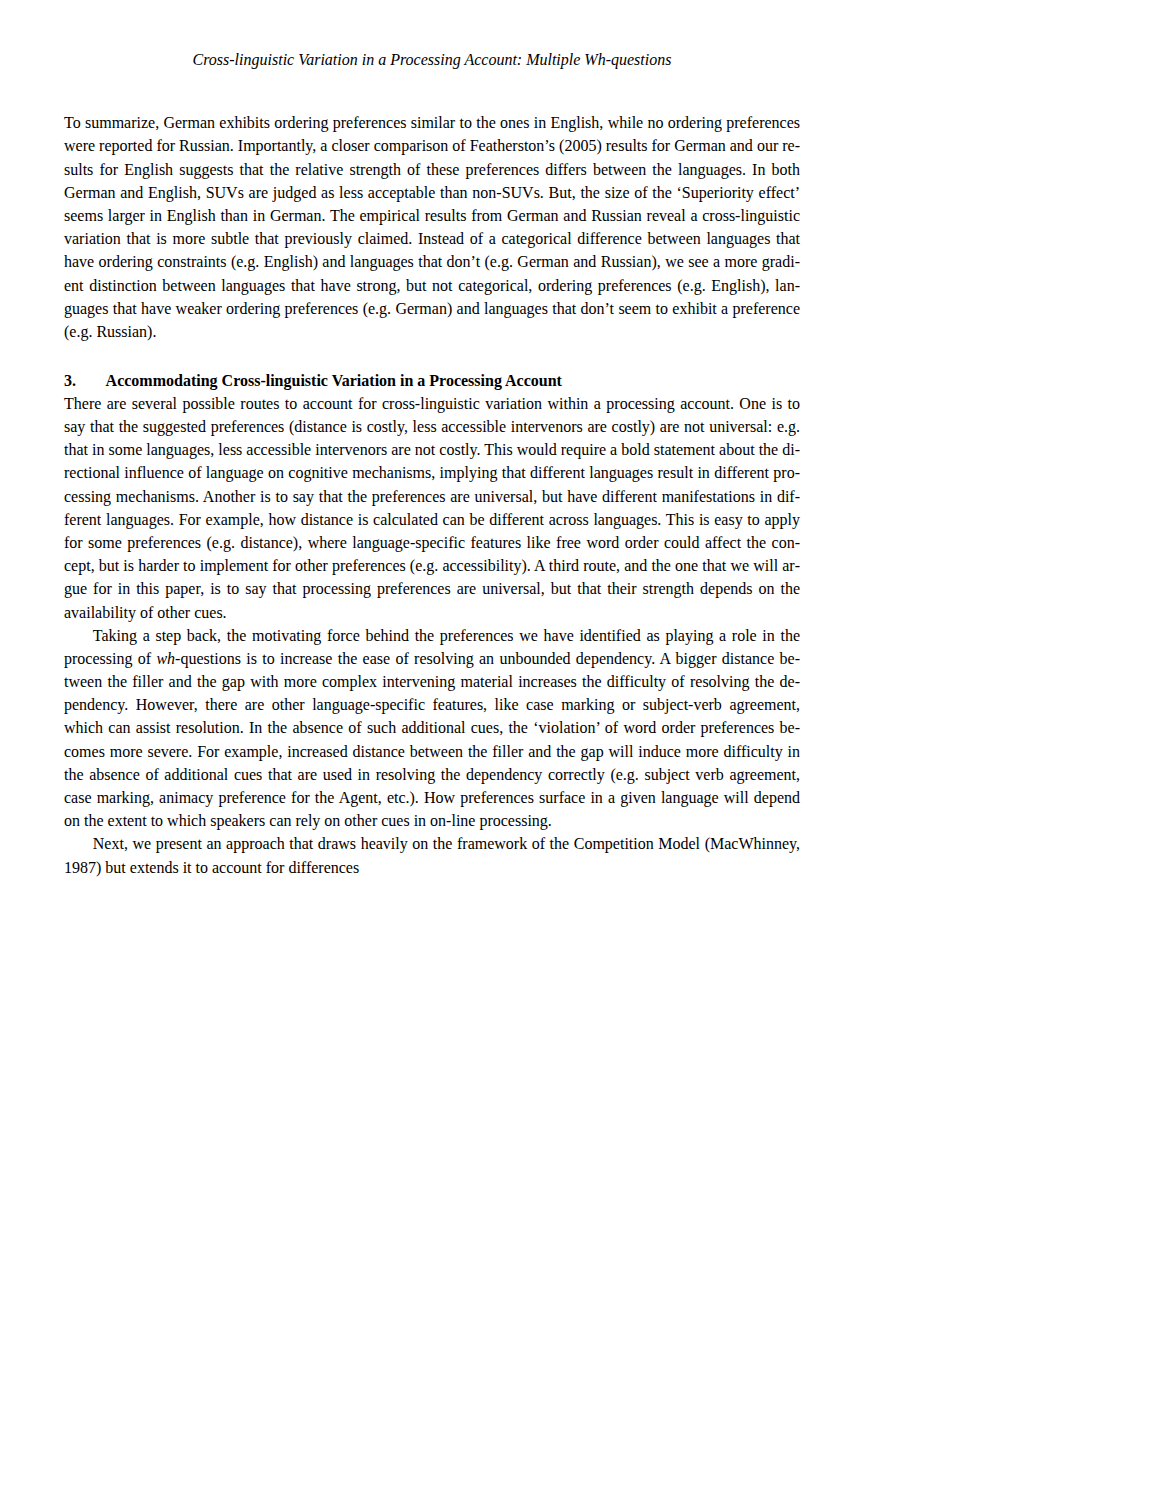Cross-linguistic Variation in a Processing Account: Multiple Wh-questions
To summarize, German exhibits ordering preferences similar to the ones in English, while no ordering preferences were reported for Russian. Importantly, a closer comparison of Featherston’s (2005) results for German and our results for English suggests that the relative strength of these preferences differs between the languages. In both German and English, SUVs are judged as less acceptable than non-SUVs. But, the size of the ‘Superiority effect’ seems larger in English than in German. The empirical results from German and Russian reveal a cross-linguistic variation that is more subtle that previously claimed. Instead of a categorical difference between languages that have ordering constraints (e.g. English) and languages that don’t (e.g. German and Russian), we see a more gradient distinction between languages that have strong, but not categorical, ordering preferences (e.g. English), languages that have weaker ordering preferences (e.g. German) and languages that don’t seem to exhibit a preference (e.g. Russian).
3. Accommodating Cross-linguistic Variation in a Processing Account
There are several possible routes to account for cross-linguistic variation within a processing account. One is to say that the suggested preferences (distance is costly, less accessible intervenors are costly) are not universal: e.g. that in some languages, less accessible intervenors are not costly. This would require a bold statement about the directional influence of language on cognitive mechanisms, implying that different languages result in different processing mechanisms. Another is to say that the preferences are universal, but have different manifestations in different languages. For example, how distance is calculated can be different across languages. This is easy to apply for some preferences (e.g. distance), where language-specific features like free word order could affect the concept, but is harder to implement for other preferences (e.g. accessibility). A third route, and the one that we will argue for in this paper, is to say that processing preferences are universal, but that their strength depends on the availability of other cues.
Taking a step back, the motivating force behind the preferences we have identified as playing a role in the processing of wh-questions is to increase the ease of resolving an unbounded dependency. A bigger distance between the filler and the gap with more complex intervening material increases the difficulty of resolving the dependency. However, there are other language-specific features, like case marking or subject-verb agreement, which can assist resolution. In the absence of such additional cues, the ‘violation’ of word order preferences becomes more severe. For example, increased distance between the filler and the gap will induce more difficulty in the absence of additional cues that are used in resolving the dependency correctly (e.g. subject verb agreement, case marking, animacy preference for the Agent, etc.). How preferences surface in a given language will depend on the extent to which speakers can rely on other cues in on-line processing.
Next, we present an approach that draws heavily on the framework of the Competition Model (MacWhinney, 1987) but extends it to account for differences